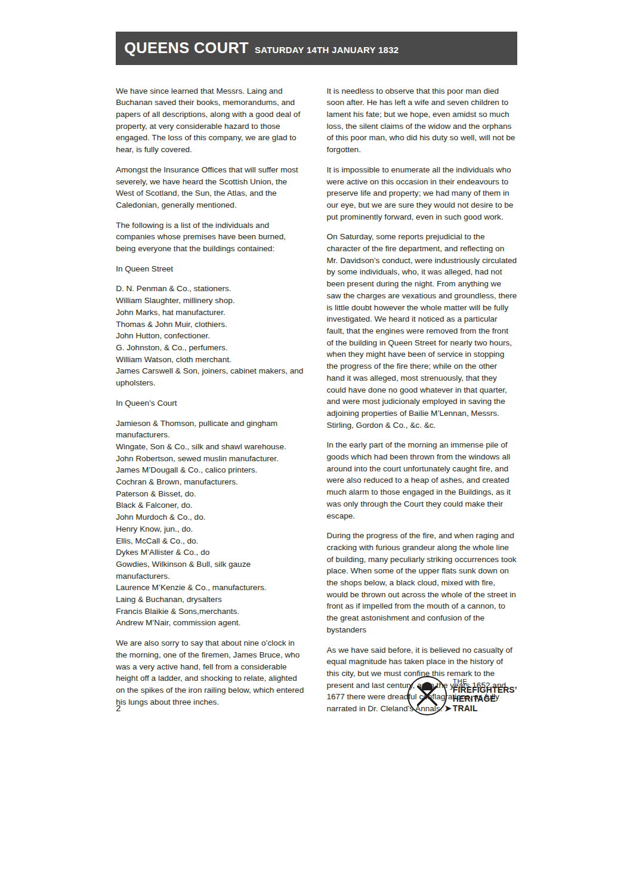Queens Court
Saturday 14th January 1832
We have since learned that Messrs. Laing and Buchanan saved their books, memorandums, and papers of all descriptions, along with a good deal of property, at very considerable hazard to those engaged. The loss of this company, we are glad to hear, is fully covered.
Amongst the Insurance Offices that will suffer most severely, we have heard the Scottish Union, the West of Scotland, the Sun, the Atlas, and the Caledonian, generally mentioned.
The following is a list of the individuals and companies whose premises have been burned, being everyone that the buildings contained:
In Queen Street
D. N. Penman & Co., stationers.
William Slaughter, millinery shop.
John Marks, hat manufacturer.
Thomas & John Muir, clothiers.
John Hutton, confectioner.
G. Johnston, & Co., perfumers.
William Watson, cloth merchant.
James Carswell & Son, joiners, cabinet makers, and upholsters.
In Queen’s Court
Jamieson & Thomson, pullicate and gingham manufacturers.
Wingate, Son & Co., silk and shawl warehouse.
John Robertson, sewed muslin manufacturer.
James M’Dougall & Co., calico printers.
Cochran & Brown, manufacturers.
Paterson & Bisset, do.
Black & Falconer, do.
John Murdoch & Co., do.
Henry Know, jun., do.
Ellis, McCall & Co., do.
Dykes M’Allister & Co., do
Gowdies, Wilkinson & Bull, silk gauze manufacturers.
Laurence M’Kenzie & Co., manufacturers.
Laing & Buchanan, drysalters
Francis Blaikie & Sons,merchants.
Andrew M’Nair, commission agent.
We are also sorry to say that about nine o’clock in the morning, one of the firemen, James Bruce, who was a very active hand, fell from a considerable height off a ladder, and shocking to relate, alighted on the spikes of the iron railing below, which entered his lungs about three inches.
It is needless to observe that this poor man died soon after. He has left a wife and seven children to lament his fate; but we hope, even amidst so much loss, the silent claims of the widow and the orphans of this poor man, who did his duty so well, will not be forgotten.
It is impossible to enumerate all the individuals who were active on this occasion in their endeavours to preserve life and property; we had many of them in our eye, but we are sure they would not desire to be put prominently forward, even in such good work.
On Saturday, some reports prejudicial to the character of the fire department, and reflecting on Mr. Davidson’s conduct, were industriously circulated by some individuals, who, it was alleged, had not been present during the night. From anything we saw the charges are vexatious and groundless, there is little doubt however the whole matter will be fully investigated. We heard it noticed as a particular fault, that the engines were removed from the front of the building in Queen Street for nearly two hours, when they might have been of service in stopping the progress of the fire there; while on the other hand it was alleged, most strenuously, that they could have done no good whatever in that quarter, and were most judicionaly employed in saving the adjoining properties of Bailie M’Lennan, Messrs. Stirling, Gordon & Co., &c. &c.
In the early part of the morning an immense pile of goods which had been thrown from the windows all around into the court unfortunately caught fire, and were also reduced to a heap of ashes, and created much alarm to those engaged in the Buildings, as it was only through the Court they could make their escape.
During the progress of the fire, and when raging and cracking with furious grandeur along the whole line of building, many peculiarly striking occurrences took place. When some of the upper flats sunk down on the shops below, a black cloud, mixed with fire, would be thrown out across the whole of the street in front as if impelled from the mouth of a cannon, to the great astonishment and confusion of the bystanders
As we have said before, it is believed no casualty of equal magnitude has taken place in the history of this city, but we must confine this remark to the present and last century, as in the years 1652 and 1677 there were dreadful conflagrations, as fully narrated in Dr. Cleland’s Annals. ➤
2
THE FIREFIGHTERS’
HERITAGE
TRAIL